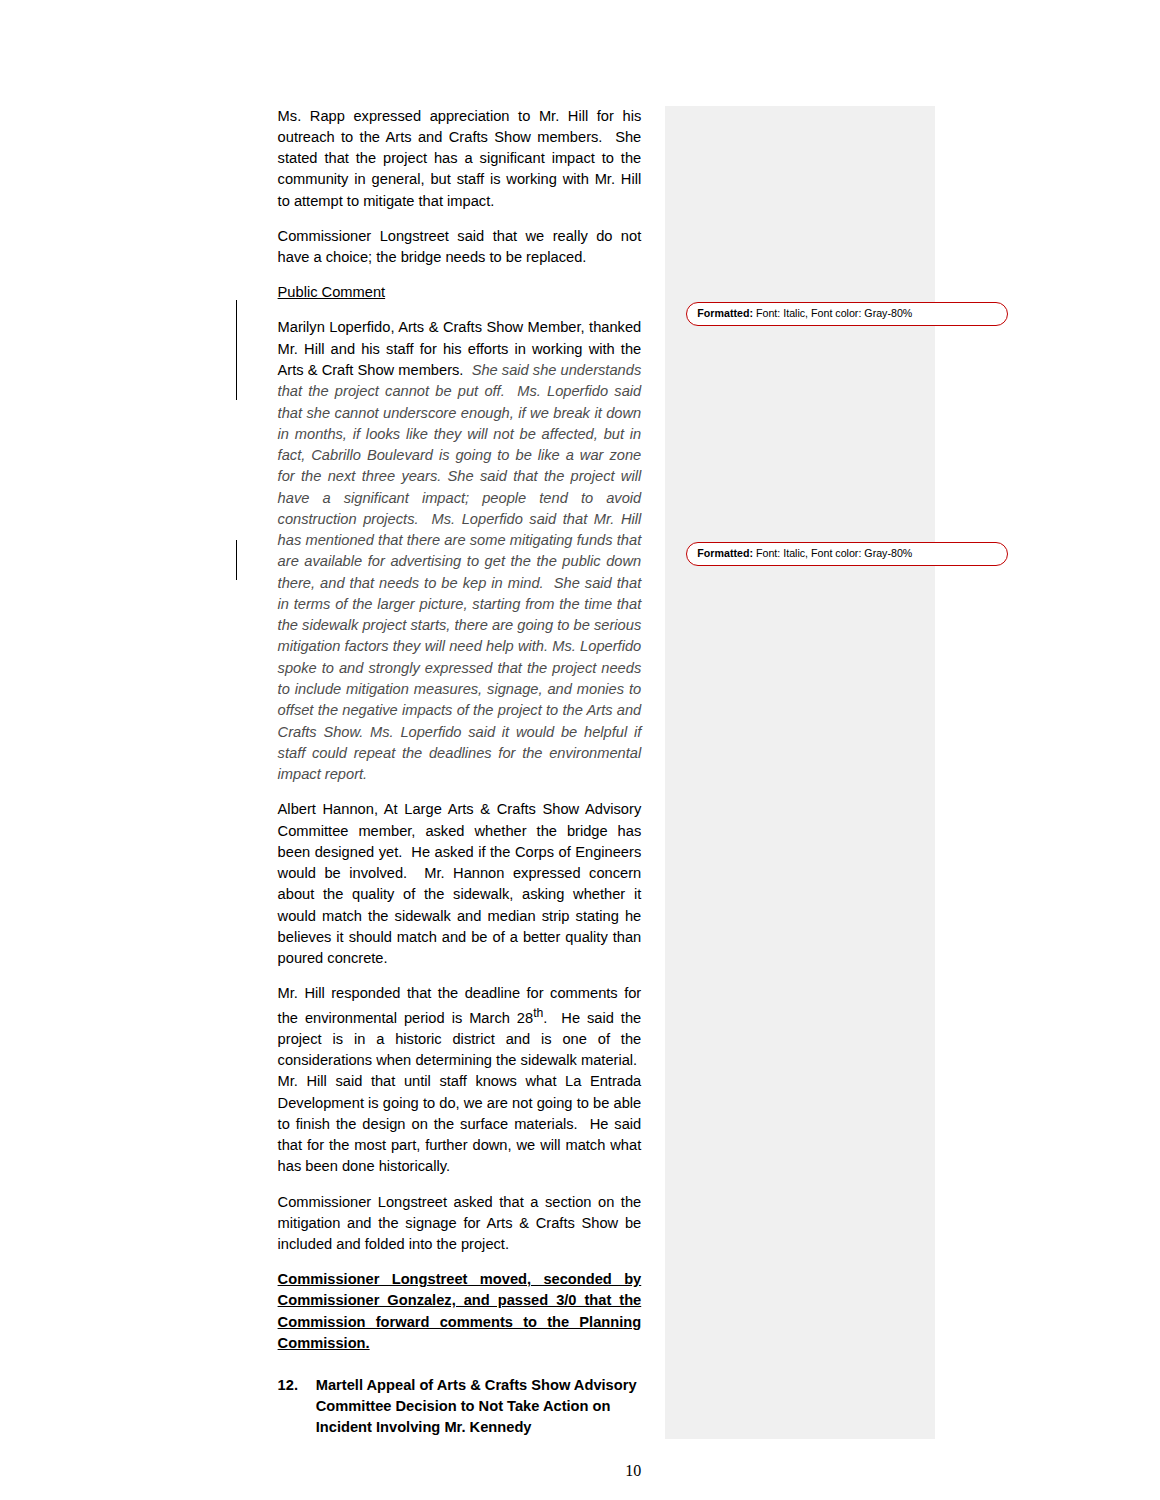Ms. Rapp expressed appreciation to Mr. Hill for his outreach to the Arts and Crafts Show members. She stated that the project has a significant impact to the community in general, but staff is working with Mr. Hill to attempt to mitigate that impact.
Commissioner Longstreet said that we really do not have a choice; the bridge needs to be replaced.
Public Comment
Marilyn Loperfido, Arts & Crafts Show Member, thanked Mr. Hill and his staff for his efforts in working with the Arts & Craft Show members. She said she understands that the project cannot be put off. Ms. Loperfido said that she cannot underscore enough, if we break it down in months, if looks like they will not be affected, but in fact, Cabrillo Boulevard is going to be like a war zone for the next three years. She said that the project will have a significant impact; people tend to avoid construction projects. Ms. Loperfido said that Mr. Hill has mentioned that there are some mitigating funds that are available for advertising to get the the public down there, and that needs to be kep in mind. She said that in terms of the larger picture, starting from the time that the sidewalk project starts, there are going to be serious mitigation factors they will need help with. Ms. Loperfido spoke to and strongly expressed that the project needs to include mitigation measures, signage, and monies to offset the negative impacts of the project to the Arts and Crafts Show. Ms. Loperfido said it would be helpful if staff could repeat the deadlines for the environmental impact report.
Albert Hannon, At Large Arts & Crafts Show Advisory Committee member, asked whether the bridge has been designed yet. He asked if the Corps of Engineers would be involved. Mr. Hannon expressed concern about the quality of the sidewalk, asking whether it would match the sidewalk and median strip stating he believes it should match and be of a better quality than poured concrete.
Mr. Hill responded that the deadline for comments for the environmental period is March 28th. He said the project is in a historic district and is one of the considerations when determining the sidewalk material. Mr. Hill said that until staff knows what La Entrada Development is going to do, we are not going to be able to finish the design on the surface materials. He said that for the most part, further down, we will match what has been done historically.
Commissioner Longstreet asked that a section on the mitigation and the signage for Arts & Crafts Show be included and folded into the project.
Commissioner Longstreet moved, seconded by Commissioner Gonzalez, and passed 3/0 that the Commission forward comments to the Planning Commission.
12.
Martell Appeal of Arts & Crafts Show Advisory Committee Decision to Not Take Action on Incident Involving Mr. Kennedy
10
Formatted: Font: Italic, Font color: Gray-80%
Formatted: Font: Italic, Font color: Gray-80%